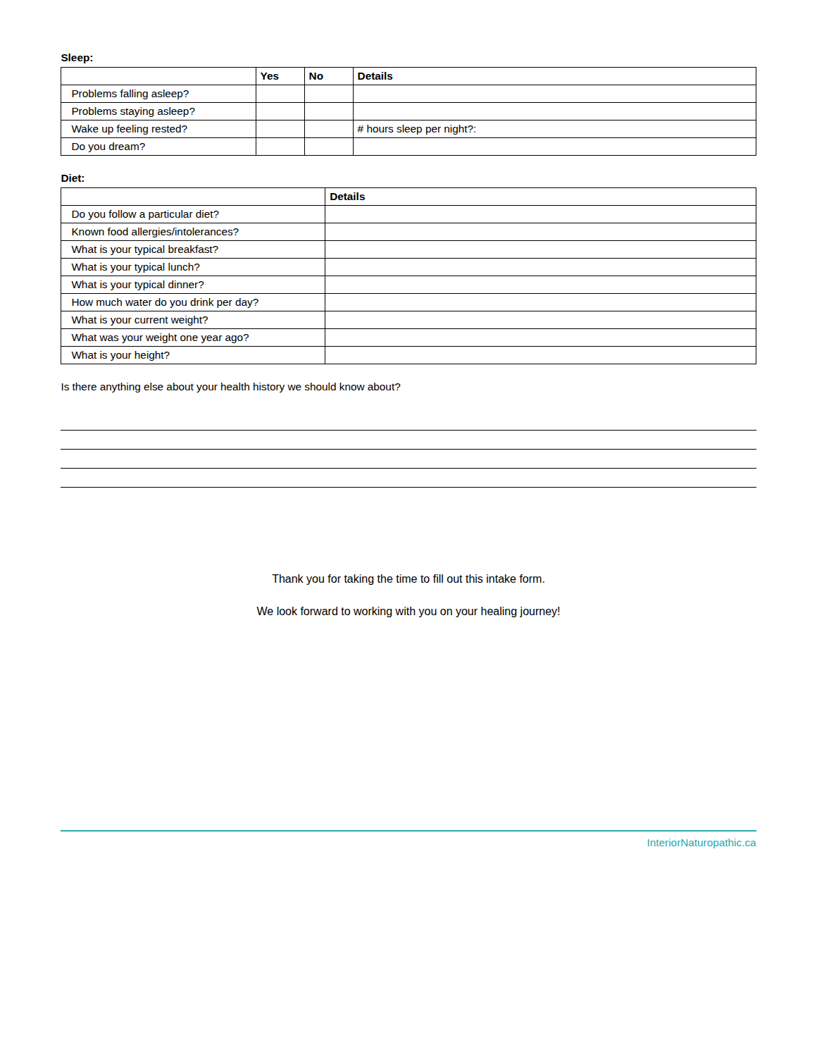Sleep:
| | Yes | No | Details |
| --- | --- | --- | --- |
| Problems falling asleep? | | | |
| Problems staying asleep? | | | |
| Wake up feeling rested? | | | # hours sleep per night?: |
| Do you dream? | | | |
Diet:
| | Details |
| --- | --- |
| Do you follow a particular diet? | |
| Known food allergies/intolerances? | |
| What is your typical breakfast? | |
| What is your typical lunch? | |
| What is your typical dinner? | |
| How much water do you drink per day? | |
| What is your current weight? | |
| What was your weight one year ago? | |
| What is your height? | |
Is there anything else about your health history we should know about?
Thank you for taking the time to fill out this intake form.
We look forward to working with you on your healing journey!
InteriorNaturopathic.ca